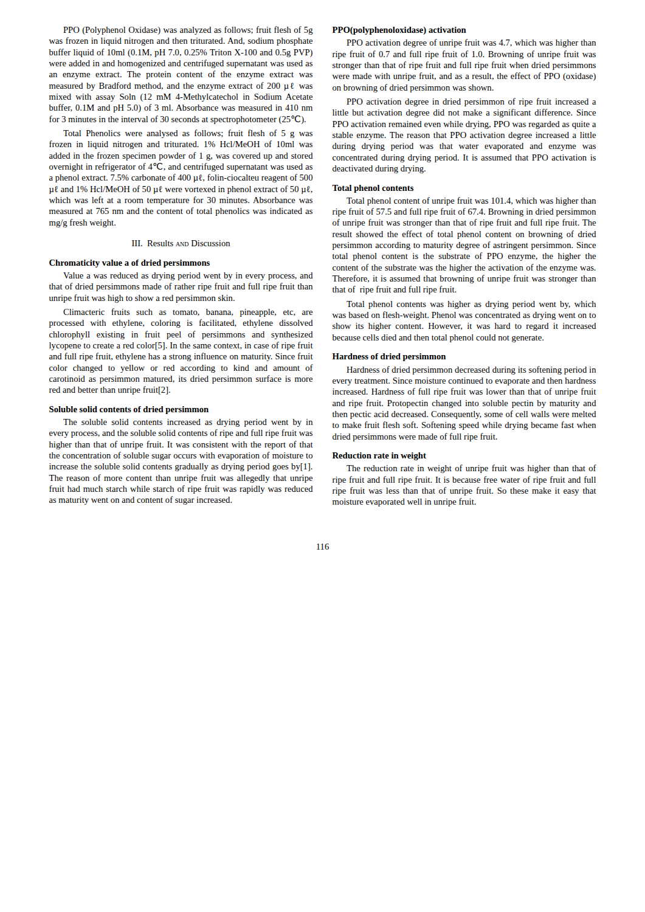PPO (Polyphenol Oxidase) was analyzed as follows; fruit flesh of 5g was frozen in liquid nitrogen and then triturated. And, sodium phosphate buffer liquid of 10ml (0.1M, pH 7.0, 0.25% Triton X-100 and 0.5g PVP) were added in and homogenized and centrifuged supernatant was used as an enzyme extract. The protein content of the enzyme extract was measured by Bradford method, and the enzyme extract of 200 µℓ was mixed with assay Soln (12 mM 4-Methylcatechol in Sodium Acetate buffer, 0.1M and pH 5.0) of 3 ml. Absorbance was measured in 410 nm for 3 minutes in the interval of 30 seconds at spectrophotometer (25℃).
Total Phenolics were analysed as follows; fruit flesh of 5 g was frozen in liquid nitrogen and triturated. 1% Hcl/MeOH of 10ml was added in the frozen specimen powder of 1 g, was covered up and stored overnight in refrigerator of 4℃, and centrifuged supernatant was used as a phenol extract. 7.5% carbonate of 400 µℓ, folin-ciocalteu reagent of 500 µℓ and 1% Hcl/MeOH of 50 µℓ were vortexed in phenol extract of 50 µℓ, which was left at a room temperature for 30 minutes. Absorbance was measured at 765 nm and the content of total phenolics was indicated as mg/g fresh weight.
III. Results and Discussion
Chromaticity value a of dried persimmons
Value a was reduced as drying period went by in every process, and that of dried persimmons made of rather ripe fruit and full ripe fruit than unripe fruit was high to show a red persimmon skin.
Climacteric fruits such as tomato, banana, pineapple, etc, are processed with ethylene, coloring is facilitated, ethylene dissolved chlorophyll existing in fruit peel of persimmons and synthesized lycopene to create a red color[5]. In the same context, in case of ripe fruit and full ripe fruit, ethylene has a strong influence on maturity. Since fruit color changed to yellow or red according to kind and amount of carotinoid as persimmon matured, its dried persimmon surface is more red and better than unripe fruit[2].
Soluble solid contents of dried persimmon
The soluble solid contents increased as drying period went by in every process, and the soluble solid contents of ripe and full ripe fruit was higher than that of unripe fruit. It was consistent with the report of that the concentration of soluble sugar occurs with evaporation of moisture to increase the soluble solid contents gradually as drying period goes by[1]. The reason of more content than unripe fruit was allegedly that unripe fruit had much starch while starch of ripe fruit was rapidly was reduced as maturity went on and content of sugar increased.
PPO(polyphenoloxidase) activation
PPO activation degree of unripe fruit was 4.7, which was higher than ripe fruit of 0.7 and full ripe fruit of 1.0. Browning of unripe fruit was stronger than that of ripe fruit and full ripe fruit when dried persimmons were made with unripe fruit, and as a result, the effect of PPO (oxidase) on browning of dried persimmon was shown.
PPO activation degree in dried persimmon of ripe fruit increased a little but activation degree did not make a significant difference. Since PPO activation remained even while drying, PPO was regarded as quite a stable enzyme. The reason that PPO activation degree increased a little during drying period was that water evaporated and enzyme was concentrated during drying period. It is assumed that PPO activation is deactivated during drying.
Total phenol contents
Total phenol content of unripe fruit was 101.4, which was higher than ripe fruit of 57.5 and full ripe fruit of 67.4. Browning in dried persimmon of unripe fruit was stronger than that of ripe fruit and full ripe fruit. The result showed the effect of total phenol content on browning of dried persimmon according to maturity degree of astringent persimmon. Since total phenol content is the substrate of PPO enzyme, the higher the content of the substrate was the higher the activation of the enzyme was. Therefore, it is assumed that browning of unripe fruit was stronger than that of ripe fruit and full ripe fruit.
Total phenol contents was higher as drying period went by, which was based on flesh-weight. Phenol was concentrated as drying went on to show its higher content. However, it was hard to regard it increased because cells died and then total phenol could not generate.
Hardness of dried persimmon
Hardness of dried persimmon decreased during its softening period in every treatment. Since moisture continued to evaporate and then hardness increased. Hardness of full ripe fruit was lower than that of unripe fruit and ripe fruit. Protopectin changed into soluble pectin by maturity and then pectic acid decreased. Consequently, some of cell walls were melted to make fruit flesh soft. Softening speed while drying became fast when dried persimmons were made of full ripe fruit.
Reduction rate in weight
The reduction rate in weight of unripe fruit was higher than that of ripe fruit and full ripe fruit. It is because free water of ripe fruit and full ripe fruit was less than that of unripe fruit. So these make it easy that moisture evaporated well in unripe fruit.
116